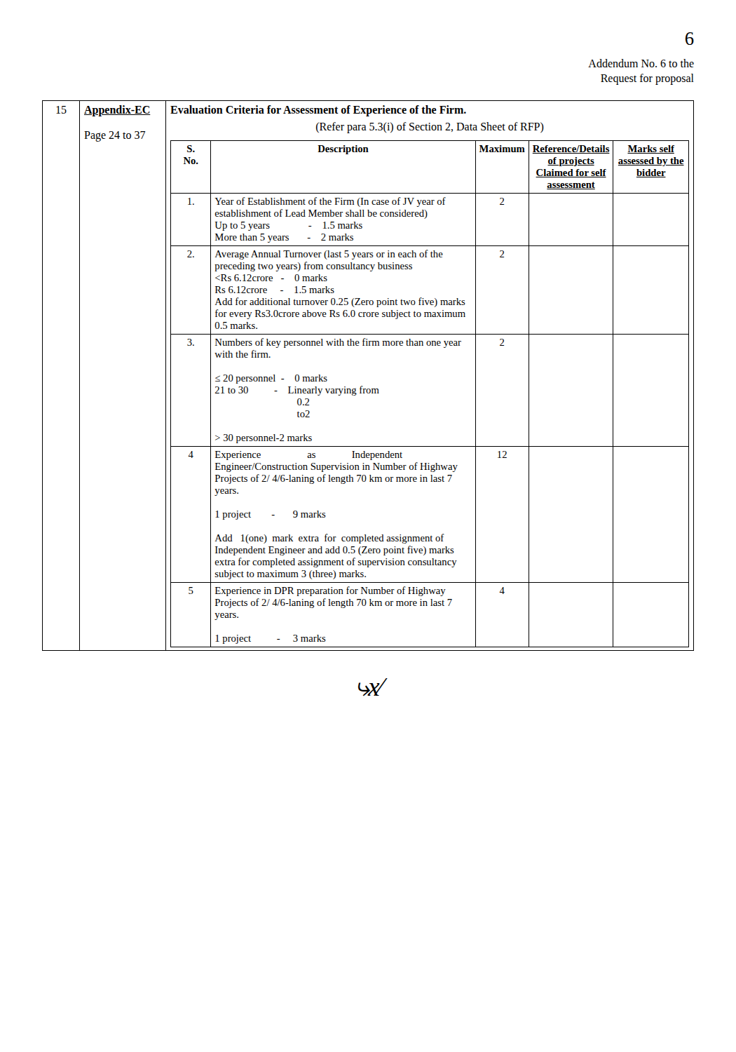6
Addendum No. 6 to the
Request for proposal
| 15 | Appendix-EC Page 24 to 37 | Evaluation Criteria for Assessment of Experience of the Firm. (Refer para 5.3(i) of Section 2, Data Sheet of RFP) / S. No. / Description / Maximum / Reference/Details of projects Claimed for self assessment / Marks self assessed by the bidder / / --- / --- / --- / --- / --- / / 1. / Year of Establishment of the Firm (In case of JV year of establishment of Lead Member shall be considered) Up to 5 years - 1.5 marks More than 5 years - 2 marks / 2 / / / / 2. / Average Annual Turnover (last 5 years or in each of the preceding two years) from consultancy business <Rs 6.12crore - 0 marks Rs 6.12crore - 1.5 marks Add for additional turnover 0.25 (Zero point two five) marks for every Rs3.0crore above Rs 6.0 crore subject to maximum 0.5 marks. / 2 / / / / 3. / Numbers of key personnel with the firm more than one year with the firm. ≤ 20 personnel - 0 marks 21 to 30 - Linearly varying from 0.2 to2 > 30 personnel-2 marks / 2 / / / / 4 / Experience as Independent Engineer/Construction Supervision in Number of Highway Projects of 2/ 4/6-laning of length 70 km or more in last 7 years. 1 project - 9 marks Add 1(one) mark extra for completed assignment of Independent Engineer and add 0.5 (Zero point five) marks extra for completed assignment of supervision consultancy subject to maximum 3 (three) marks. / 12 / / / / 5 / Experience in DPR preparation for Number of Highway Projects of 2/ 4/6-laning of length 70 km or more in last 7 years. 1 project - 3 marks / 4 / / / |
⤷x⁄